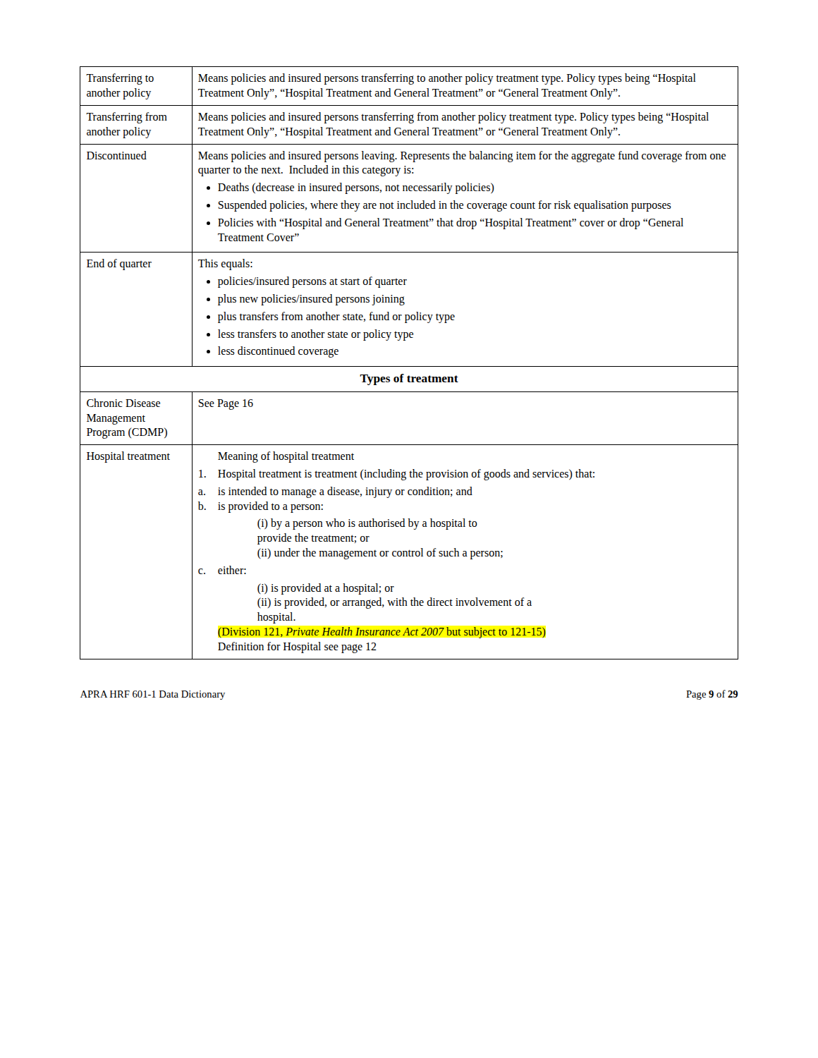| Transferring to another policy | Means policies and insured persons transferring to another policy treatment type. Policy types being “Hospital Treatment Only”, “Hospital Treatment and General Treatment” or “General Treatment Only”. |
| Transferring from another policy | Means policies and insured persons transferring from another policy treatment type. Policy types being “Hospital Treatment Only”, “Hospital Treatment and General Treatment” or “General Treatment Only”. |
| Discontinued | Means policies and insured persons leaving. Represents the balancing item for the aggregate fund coverage from one quarter to the next. Included in this category is: Deaths (decrease in insured persons, not necessarily policies) Suspended policies, where they are not included in the coverage count for risk equalisation purposes Policies with “Hospital and General Treatment” that drop “Hospital Treatment” cover or drop “General Treatment Cover” |
| End of quarter | This equals: policies/insured persons at start of quarter plus new policies/insured persons joining plus transfers from another state, fund or policy type less transfers to another state or policy type less discontinued coverage |
| Types of treatment |
| Chronic Disease Management Program (CDMP) | See Page 16 |
| Hospital treatment | Meaning of hospital treatment 1. Hospital treatment is treatment (including the provision of goods and services) that: a. is intended to manage a disease, injury or condition; and b. is provided to a person: (i) by a person who is authorised by a hospital to provide the treatment; or (ii) under the management or control of such a person; c. either: (i) is provided at a hospital; or (ii) is provided, or arranged, with the direct involvement of a hospital. (Division 121, Private Health Insurance Act 2007 but subject to 121-15) Definition for Hospital see page 12 |
APRA HRF 601-1 Data Dictionary
Page 9 of 29